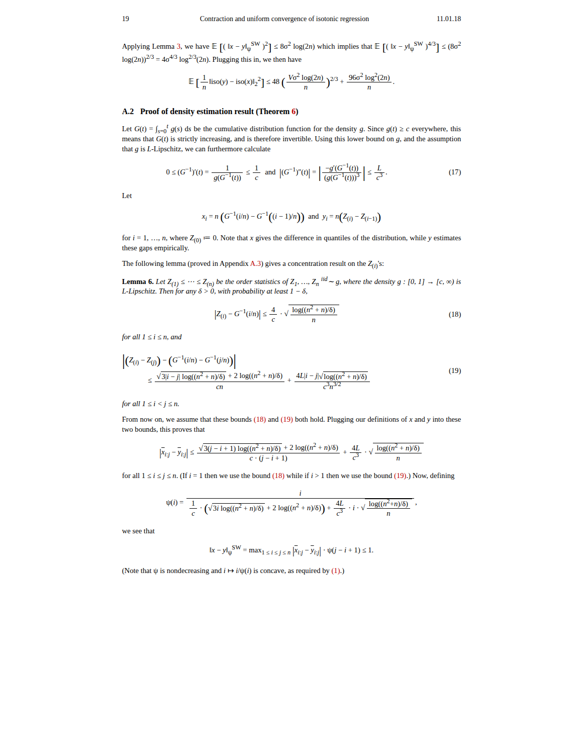19
Contraction and uniform convergence of isotonic regression
11.01.18
Applying Lemma 3, we have 𝔼 [( ‖x − y‖ψSW )2] ≤ 8σ2 log(2n) which implies that 𝔼 [( ‖x − y‖ψSW )4/3] ≤ (8σ2 log(2n))2/3 = 4σ4/3 log2/3(2n). Plugging this in, we then have
𝔼 [1 n‖iso(y) − iso(x)‖22] ≤ 48 (Vσ2 log(2n) n)2/3 + 96σ2 log2(2n) n.
A.2 Proof of density estimation result (Theorem 6)
Let G(t) = ∫s=0t g(s) ds be the cumulative distribution function for the density g. Since g(t) ≥ c everywhere, this means that G(t) is strictly increasing, and is therefore invertible. Using this lower bound on g, and the assumption that g is L-Lipschitz, we can furthermore calculate
0 ≤ (G−1)′(t) = 1 g(G−1(t)) ≤ 1 c and |(G−1)″(t)| = |−g′(G−1(t))(g(G−1(t)))3| ≤ Lc3.
(17)
Let
xi = n (G−1(i/n) − G−1((i − 1)/n)) and yi = n(Z(i) − Z(i−1))
for i = 1, …, n, where Z(0) ≔ 0. Note that x gives the difference in quantiles of the distribution, while y estimates these gaps empirically.
The following lemma (proved in Appendix A.3) gives a concentration result on the Z(i)'s:
Lemma 6. Let Z(1) ≤ ⋯ ≤ Z(n) be the order statistics of Z1, …, Zn iid∼ g, where the density g : [0, 1] → [c, ∞) is L-Lipschitz. Then for any δ > 0, with probability at least 1 − δ,
|Z(i) − G−1(i/n)| ≤ 4 c · √log((n2 + n)/δ) n
(18)
for all 1 ≤ i ≤ n, and
|(Z(i) − Z(j)) − (G−1(i/n) − G−1(j/n))|
≤ √3|i − j| log((n2 + n)/δ) + 2 log((n2 + n)/δ) cn + 4L|i − j|√log((n2 + n)/δ) c3n3/2
(19)
for all 1 ≤ i < j ≤ n.
From now on, we assume that these bounds (18) and (19) both hold. Plugging our definitions of x and y into these two bounds, this proves that
|xi:j − yi:j| ≤ √3(j − i + 1) log((n2 + n)/δ) + 2 log((n2 + n)/δ) c · (j − i + 1) + 4L c3 · √log((n2 + n)/δ) n
for all 1 ≤ i ≤ j ≤ n. (If i = 1 then we use the bound (18) while if i > 1 then we use the bound (19).) Now, defining
ψ(i) = i 1 c · (√3i log((n2 + n)/δ) + 2 log((n2 + n)/δ)) + 4L c3 · i · √log((n2+n)/δ) n,
we see that
‖x − y‖ψSW = max1 ≤ i ≤ j ≤ n |xi:j − yi:j| · ψ(j − i + 1) ≤ 1.
(Note that ψ is nondecreasing and i ↦ i/ψ(i) is concave, as required by (1).)